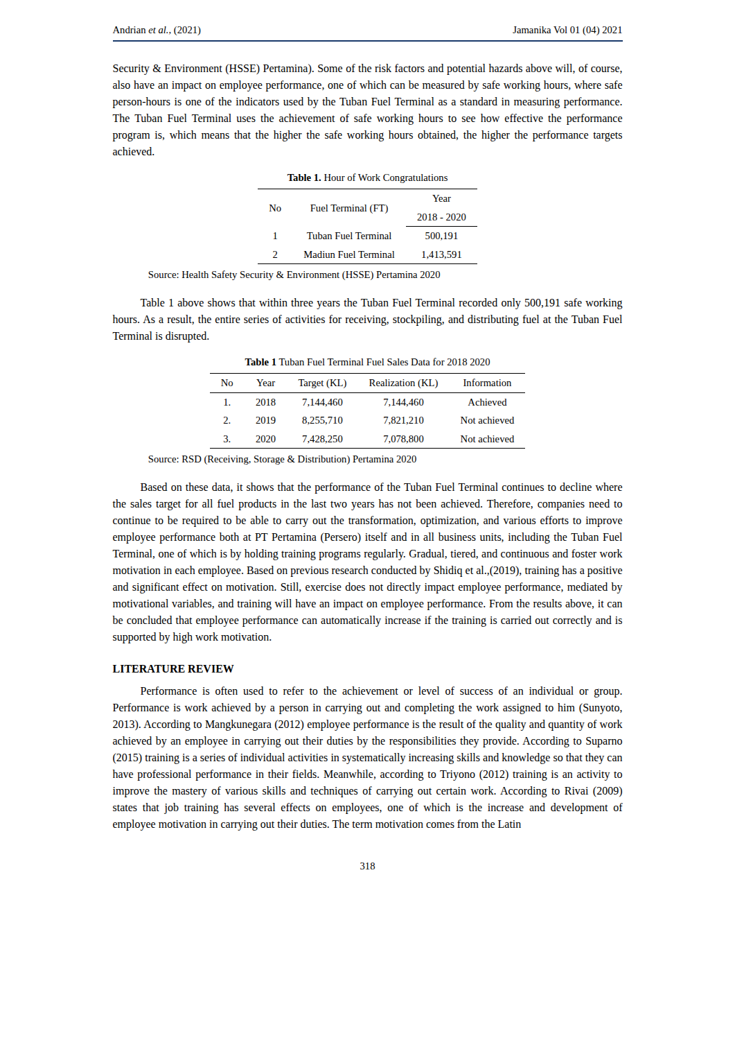Andrian et al., (2021)
Jamanika Vol 01 (04) 2021
Security & Environment (HSSE) Pertamina). Some of the risk factors and potential hazards above will, of course, also have an impact on employee performance, one of which can be measured by safe working hours, where safe person-hours is one of the indicators used by the Tuban Fuel Terminal as a standard in measuring performance. The Tuban Fuel Terminal uses the achievement of safe working hours to see how effective the performance program is, which means that the higher the safe working hours obtained, the higher the performance targets achieved.
Table 1. Hour of Work Congratulations
| No | Fuel Terminal (FT) | Year |
| --- | --- | --- |
| 2018 - 2020 |
| 1 | Tuban Fuel Terminal | 500,191 |
| 2 | Madiun Fuel Terminal | 1,413,591 |
Source: Health Safety Security & Environment (HSSE) Pertamina 2020
Table 1 above shows that within three years the Tuban Fuel Terminal recorded only 500,191 safe working hours. As a result, the entire series of activities for receiving, stockpiling, and distributing fuel at the Tuban Fuel Terminal is disrupted.
Table 1 Tuban Fuel Terminal Fuel Sales Data for 2018 2020
| No | Year | Target (KL) | Realization (KL) | Information |
| --- | --- | --- | --- | --- |
| 1. | 2018 | 7,144,460 | 7,144,460 | Achieved |
| 2. | 2019 | 8,255,710 | 7,821,210 | Not achieved |
| 3. | 2020 | 7,428,250 | 7,078,800 | Not achieved |
Source: RSD (Receiving, Storage & Distribution) Pertamina 2020
Based on these data, it shows that the performance of the Tuban Fuel Terminal continues to decline where the sales target for all fuel products in the last two years has not been achieved. Therefore, companies need to continue to be required to be able to carry out the transformation, optimization, and various efforts to improve employee performance both at PT Pertamina (Persero) itself and in all business units, including the Tuban Fuel Terminal, one of which is by holding training programs regularly. Gradual, tiered, and continuous and foster work motivation in each employee. Based on previous research conducted by Shidiq et al.,(2019), training has a positive and significant effect on motivation. Still, exercise does not directly impact employee performance, mediated by motivational variables, and training will have an impact on employee performance. From the results above, it can be concluded that employee performance can automatically increase if the training is carried out correctly and is supported by high work motivation.
LITERATURE REVIEW
Performance is often used to refer to the achievement or level of success of an individual or group. Performance is work achieved by a person in carrying out and completing the work assigned to him (Sunyoto, 2013). According to Mangkunegara (2012) employee performance is the result of the quality and quantity of work achieved by an employee in carrying out their duties by the responsibilities they provide. According to Suparno (2015) training is a series of individual activities in systematically increasing skills and knowledge so that they can have professional performance in their fields. Meanwhile, according to Triyono (2012) training is an activity to improve the mastery of various skills and techniques of carrying out certain work. According to Rivai (2009) states that job training has several effects on employees, one of which is the increase and development of employee motivation in carrying out their duties. The term motivation comes from the Latin
318